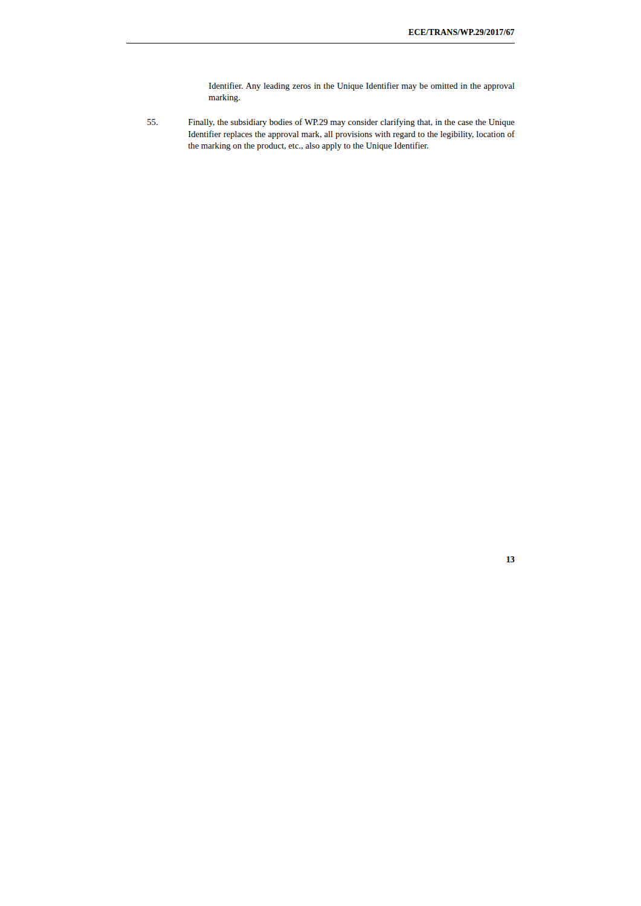ECE/TRANS/WP.29/2017/67
Identifier. Any leading zeros in the Unique Identifier may be omitted in the approval marking.
55.
Finally, the subsidiary bodies of WP.29 may consider clarifying that, in the case the Unique Identifier replaces the approval mark, all provisions with regard to the legibility, location of the marking on the product, etc., also apply to the Unique Identifier.
13